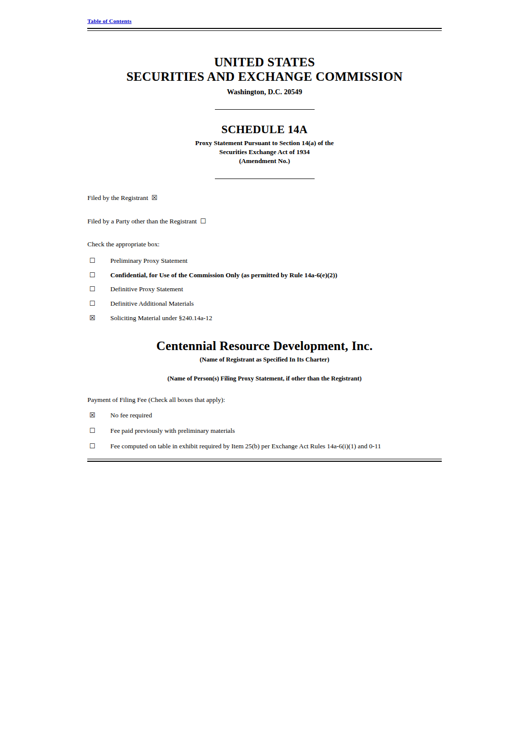Table of Contents
UNITED STATES
SECURITIES AND EXCHANGE COMMISSION
Washington, D.C. 20549
SCHEDULE 14A
Proxy Statement Pursuant to Section 14(a) of the
Securities Exchange Act of 1934
(Amendment No.)
Filed by the Registrant ☒
Filed by a Party other than the Registrant ☐
Check the appropriate box:
| ☐ | Preliminary Proxy Statement |
| ☐ | Confidential, for Use of the Commission Only (as permitted by Rule 14a-6(e)(2)) |
| ☐ | Definitive Proxy Statement |
| ☐ | Definitive Additional Materials |
| ☒ | Soliciting Material under §240.14a-12 |
Centennial Resource Development, Inc.
(Name of Registrant as Specified In Its Charter)
(Name of Person(s) Filing Proxy Statement, if other than the Registrant)
Payment of Filing Fee (Check all boxes that apply):
| ☒ | No fee required |
| ☐ | Fee paid previously with preliminary materials |
| ☐ | Fee computed on table in exhibit required by Item 25(b) per Exchange Act Rules 14a-6(i)(1) and 0-11 |